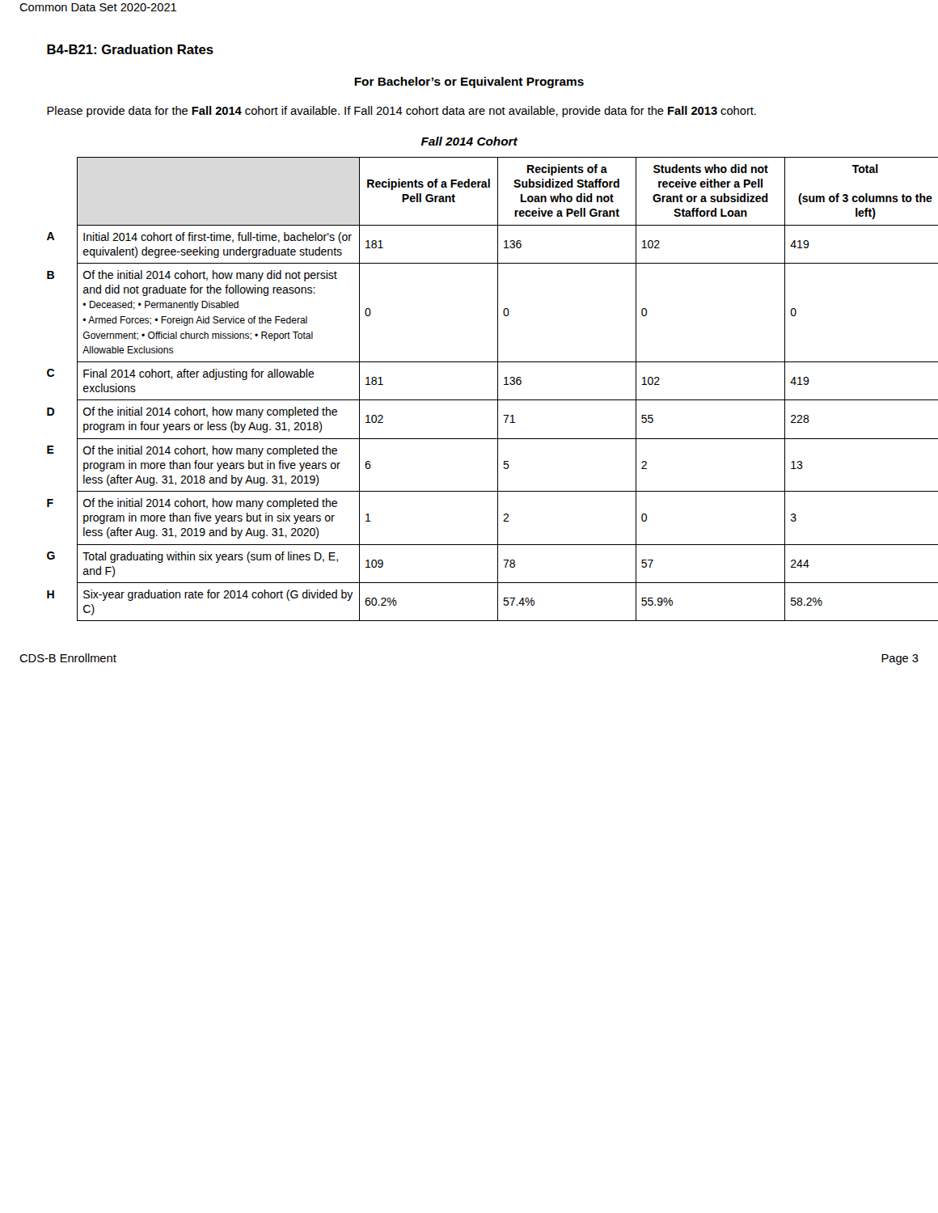Common Data Set 2020-2021
B4-B21: Graduation Rates
For Bachelor’s or Equivalent Programs
Please provide data for the Fall 2014 cohort if available. If Fall 2014 cohort data are not available, provide data for the Fall 2013 cohort.
Fall 2014 Cohort
| | | Recipients of a Federal Pell Grant | Recipients of a Subsidized Stafford Loan who did not receive a Pell Grant | Students who did not receive either a Pell Grant or a subsidized Stafford Loan | Total (sum of 3 columns to the left) |
| --- | --- | --- | --- | --- | --- |
| A | Initial 2014 cohort of first-time, full-time, bachelor's (or equivalent) degree-seeking undergraduate students | 181 | 136 | 102 | 419 |
| B | Of the initial 2014 cohort, how many did not persist and did not graduate for the following reasons: • Deceased; • Permanently Disabled • Armed Forces; • Foreign Aid Service of the Federal Government; • Official church missions; • Report Total Allowable Exclusions | 0 | 0 | 0 | 0 |
| C | Final 2014 cohort, after adjusting for allowable exclusions | 181 | 136 | 102 | 419 |
| D | Of the initial 2014 cohort, how many completed the program in four years or less (by Aug. 31, 2018) | 102 | 71 | 55 | 228 |
| E | Of the initial 2014 cohort, how many completed the program in more than four years but in five years or less (after Aug. 31, 2018 and by Aug. 31, 2019) | 6 | 5 | 2 | 13 |
| F | Of the initial 2014 cohort, how many completed the program in more than five years but in six years or less (after Aug. 31, 2019 and by Aug. 31, 2020) | 1 | 2 | 0 | 3 |
| G | Total graduating within six years (sum of lines D, E, and F) | 109 | 78 | 57 | 244 |
| H | Six-year graduation rate for 2014 cohort (G divided by C) | 60.2% | 57.4% | 55.9% | 58.2% |
CDS-B Enrollment Page 3